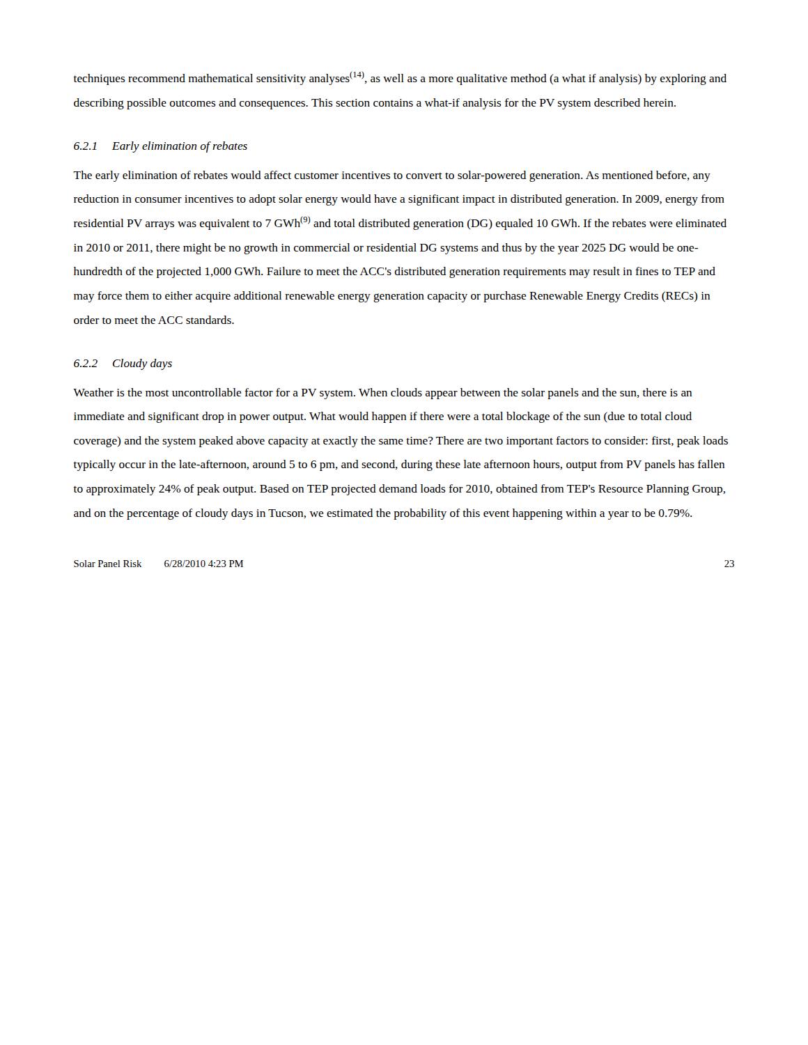techniques recommend mathematical sensitivity analyses(14), as well as a more qualitative method (a what if analysis) by exploring and describing possible outcomes and consequences. This section contains a what-if analysis for the PV system described herein.
6.2.1 Early elimination of rebates
The early elimination of rebates would affect customer incentives to convert to solar-powered generation. As mentioned before, any reduction in consumer incentives to adopt solar energy would have a significant impact in distributed generation. In 2009, energy from residential PV arrays was equivalent to 7 GWh(9) and total distributed generation (DG) equaled 10 GWh. If the rebates were eliminated in 2010 or 2011, there might be no growth in commercial or residential DG systems and thus by the year 2025 DG would be one-hundredth of the projected 1,000 GWh. Failure to meet the ACC's distributed generation requirements may result in fines to TEP and may force them to either acquire additional renewable energy generation capacity or purchase Renewable Energy Credits (RECs) in order to meet the ACC standards.
6.2.2 Cloudy days
Weather is the most uncontrollable factor for a PV system. When clouds appear between the solar panels and the sun, there is an immediate and significant drop in power output. What would happen if there were a total blockage of the sun (due to total cloud coverage) and the system peaked above capacity at exactly the same time? There are two important factors to consider: first, peak loads typically occur in the late-afternoon, around 5 to 6 pm, and second, during these late afternoon hours, output from PV panels has fallen to approximately 24% of peak output. Based on TEP projected demand loads for 2010, obtained from TEP's Resource Planning Group, and on the percentage of cloudy days in Tucson, we estimated the probability of this event happening within a year to be 0.79%.
Solar Panel Risk
6/28/2010 4:23 PM
23